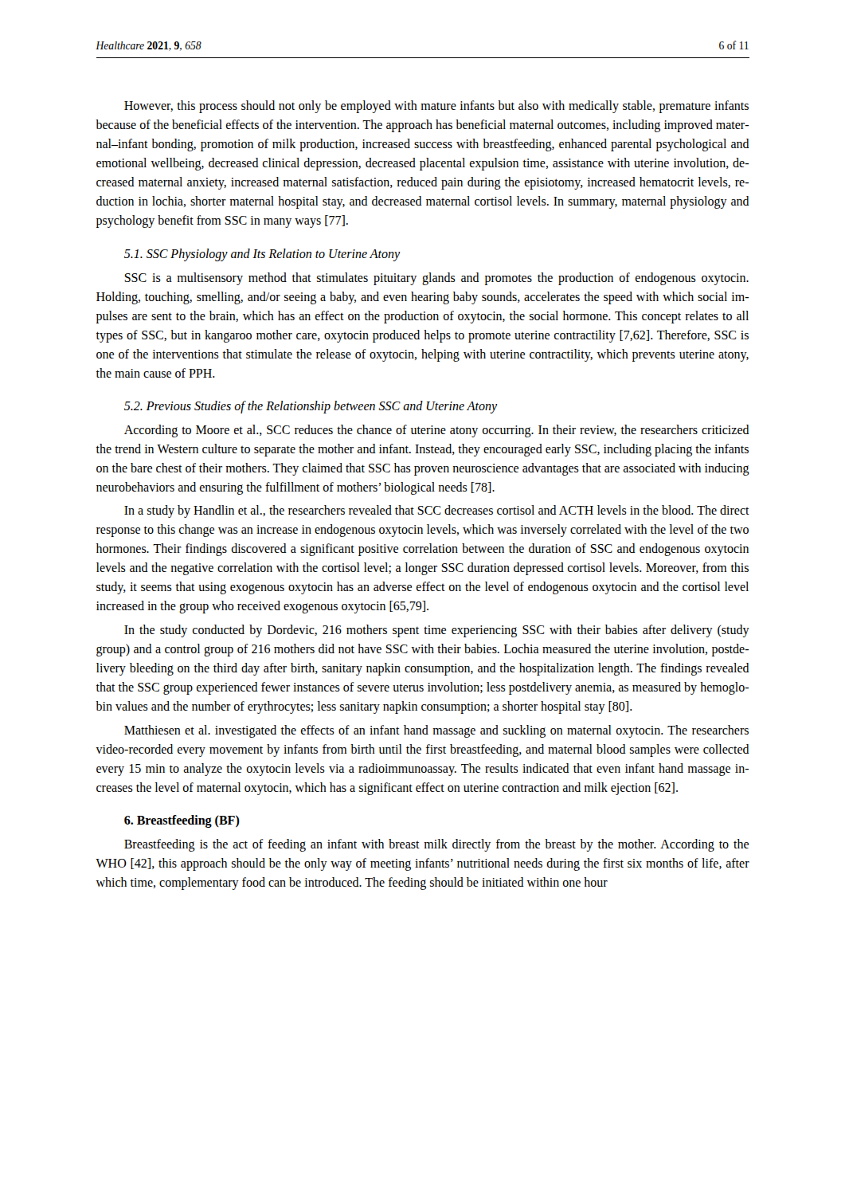Healthcare 2021, 9, 658 6 of 11
However, this process should not only be employed with mature infants but also with medically stable, premature infants because of the beneficial effects of the intervention. The approach has beneficial maternal outcomes, including improved maternal–infant bonding, promotion of milk production, increased success with breastfeeding, enhanced parental psychological and emotional wellbeing, decreased clinical depression, decreased placental expulsion time, assistance with uterine involution, decreased maternal anxiety, increased maternal satisfaction, reduced pain during the episiotomy, increased hematocrit levels, reduction in lochia, shorter maternal hospital stay, and decreased maternal cortisol levels. In summary, maternal physiology and psychology benefit from SSC in many ways [77].
5.1. SSC Physiology and Its Relation to Uterine Atony
SSC is a multisensory method that stimulates pituitary glands and promotes the production of endogenous oxytocin. Holding, touching, smelling, and/or seeing a baby, and even hearing baby sounds, accelerates the speed with which social impulses are sent to the brain, which has an effect on the production of oxytocin, the social hormone. This concept relates to all types of SSC, but in kangaroo mother care, oxytocin produced helps to promote uterine contractility [7,62]. Therefore, SSC is one of the interventions that stimulate the release of oxytocin, helping with uterine contractility, which prevents uterine atony, the main cause of PPH.
5.2. Previous Studies of the Relationship between SSC and Uterine Atony
According to Moore et al., SCC reduces the chance of uterine atony occurring. In their review, the researchers criticized the trend in Western culture to separate the mother and infant. Instead, they encouraged early SSC, including placing the infants on the bare chest of their mothers. They claimed that SSC has proven neuroscience advantages that are associated with inducing neurobehaviors and ensuring the fulfillment of mothers’ biological needs [78].
In a study by Handlin et al., the researchers revealed that SCC decreases cortisol and ACTH levels in the blood. The direct response to this change was an increase in endogenous oxytocin levels, which was inversely correlated with the level of the two hormones. Their findings discovered a significant positive correlation between the duration of SSC and endogenous oxytocin levels and the negative correlation with the cortisol level; a longer SSC duration depressed cortisol levels. Moreover, from this study, it seems that using exogenous oxytocin has an adverse effect on the level of endogenous oxytocin and the cortisol level increased in the group who received exogenous oxytocin [65,79].
In the study conducted by Dordevic, 216 mothers spent time experiencing SSC with their babies after delivery (study group) and a control group of 216 mothers did not have SSC with their babies. Lochia measured the uterine involution, postdelivery bleeding on the third day after birth, sanitary napkin consumption, and the hospitalization length. The findings revealed that the SSC group experienced fewer instances of severe uterus involution; less postdelivery anemia, as measured by hemoglobin values and the number of erythrocytes; less sanitary napkin consumption; a shorter hospital stay [80].
Matthiesen et al. investigated the effects of an infant hand massage and suckling on maternal oxytocin. The researchers video-recorded every movement by infants from birth until the first breastfeeding, and maternal blood samples were collected every 15 min to analyze the oxytocin levels via a radioimmunoassay. The results indicated that even infant hand massage increases the level of maternal oxytocin, which has a significant effect on uterine contraction and milk ejection [62].
6. Breastfeeding (BF)
Breastfeeding is the act of feeding an infant with breast milk directly from the breast by the mother. According to the WHO [42], this approach should be the only way of meeting infants’ nutritional needs during the first six months of life, after which time, complementary food can be introduced. The feeding should be initiated within one hour